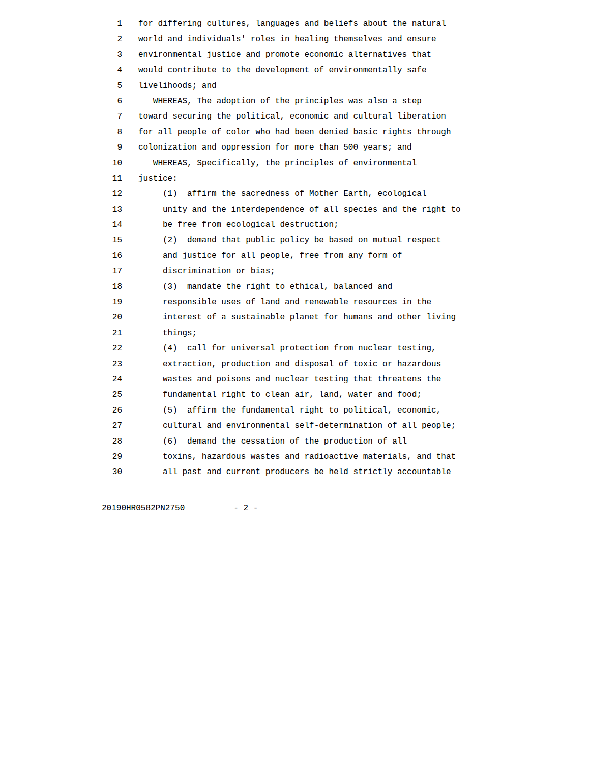for differing cultures, languages and beliefs about the natural
world and individuals' roles in healing themselves and ensure
environmental justice and promote economic alternatives that
would contribute to the development of environmentally safe
livelihoods; and
WHEREAS, The adoption of the principles was also a step
toward securing the political, economic and cultural liberation
for all people of color who had been denied basic rights through
colonization and oppression for more than 500 years; and
WHEREAS, Specifically, the principles of environmental
justice:
(1) affirm the sacredness of Mother Earth, ecological
unity and the interdependence of all species and the right to
be free from ecological destruction;
(2) demand that public policy be based on mutual respect
and justice for all people, free from any form of
discrimination or bias;
(3) mandate the right to ethical, balanced and
responsible uses of land and renewable resources in the
interest of a sustainable planet for humans and other living
things;
(4) call for universal protection from nuclear testing,
extraction, production and disposal of toxic or hazardous
wastes and poisons and nuclear testing that threatens the
fundamental right to clean air, land, water and food;
(5) affirm the fundamental right to political, economic,
cultural and environmental self-determination of all people;
(6) demand the cessation of the production of all
toxins, hazardous wastes and radioactive materials, and that
all past and current producers be held strictly accountable
20190HR0582PN2750 - 2 -